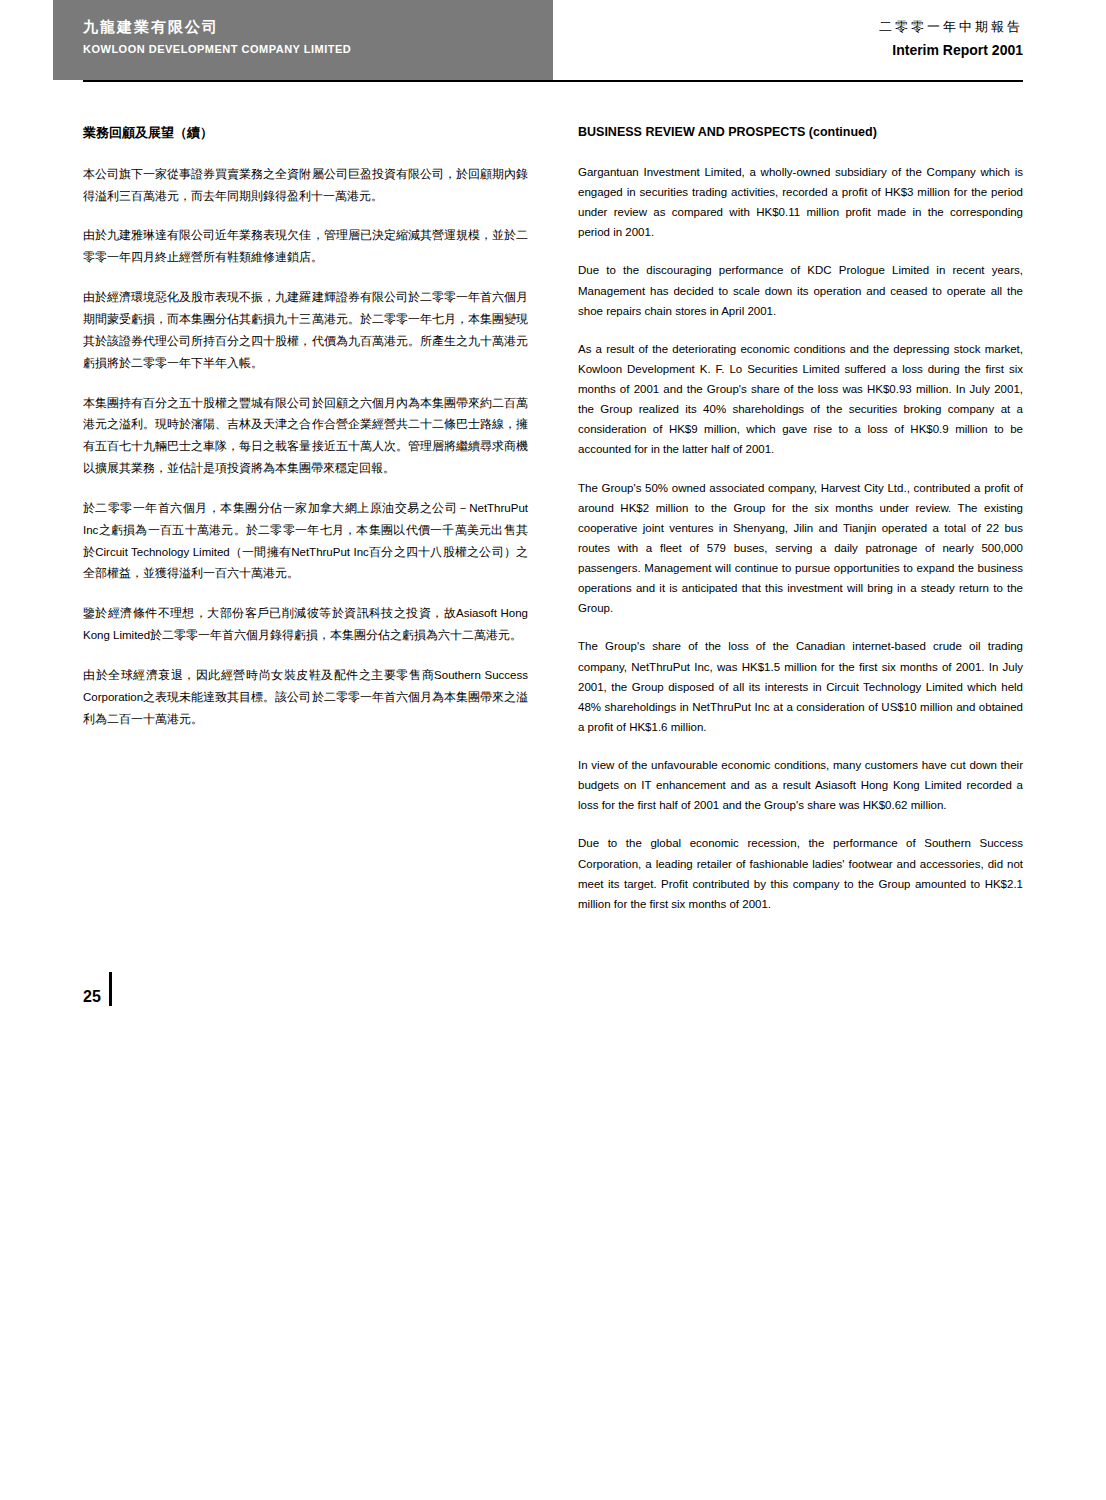九龍建業有限公司
KOWLOON DEVELOPMENT COMPANY LIMITED
二零零一年中期報告
Interim Report 2001
業務回顧及展望（續）
本公司旗下一家從事證券買賣業務之全資附屬公司巨盈投資有限公司，於回顧期內錄得溢利三百萬港元，而去年同期則錄得盈利十一萬港元。
由於九建雅琳達有限公司近年業務表現欠佳，管理層已決定縮減其營運規模，並於二零零一年四月終止經營所有鞋類維修連鎖店。
由於經濟環境惡化及股市表現不振，九建羅建輝證券有限公司於二零零一年首六個月期間蒙受虧損，而本集團分佔其虧損九十三萬港元。於二零零一年七月，本集團變現其於該證券代理公司所持百分之四十股權，代價為九百萬港元。所產生之九十萬港元虧損將於二零零一年下半年入帳。
本集團持有百分之五十股權之豐城有限公司於回顧之六個月內為本集團帶來約二百萬港元之溢利。現時於瀋陽、吉林及天津之合作合營企業經營共二十二條巴士路線，擁有五百七十九輛巴士之車隊，每日之載客量接近五十萬人次。管理層將繼續尋求商機以擴展其業務，並估計是項投資將為本集團帶來穩定回報。
於二零零一年首六個月，本集團分佔一家加拿大網上原油交易之公司－NetThruPut Inc之虧損為一百五十萬港元。於二零零一年七月，本集團以代價一千萬美元出售其於Circuit Technology Limited（一間擁有NetThruPut Inc百分之四十八股權之公司）之全部權益，並獲得溢利一百六十萬港元。
鑒於經濟條件不理想，大部份客戶已削減彼等於資訊科技之投資，故Asiasoft Hong Kong Limited於二零零一年首六個月錄得虧損，本集團分佔之虧損為六十二萬港元。
由於全球經濟衰退，因此經營時尚女裝皮鞋及配件之主要零售商Southern Success Corporation之表現未能達致其目標。該公司於二零零一年首六個月為本集團帶來之溢利為二百一十萬港元。
BUSINESS REVIEW AND PROSPECTS (continued)
Gargantuan Investment Limited, a wholly-owned subsidiary of the Company which is engaged in securities trading activities, recorded a profit of HK$3 million for the period under review as compared with HK$0.11 million profit made in the corresponding period in 2001.
Due to the discouraging performance of KDC Prologue Limited in recent years, Management has decided to scale down its operation and ceased to operate all the shoe repairs chain stores in April 2001.
As a result of the deteriorating economic conditions and the depressing stock market, Kowloon Development K. F. Lo Securities Limited suffered a loss during the first six months of 2001 and the Group's share of the loss was HK$0.93 million. In July 2001, the Group realized its 40% shareholdings of the securities broking company at a consideration of HK$9 million, which gave rise to a loss of HK$0.9 million to be accounted for in the latter half of 2001.
The Group's 50% owned associated company, Harvest City Ltd., contributed a profit of around HK$2 million to the Group for the six months under review. The existing cooperative joint ventures in Shenyang, Jilin and Tianjin operated a total of 22 bus routes with a fleet of 579 buses, serving a daily patronage of nearly 500,000 passengers. Management will continue to pursue opportunities to expand the business operations and it is anticipated that this investment will bring in a steady return to the Group.
The Group's share of the loss of the Canadian internet-based crude oil trading company, NetThruPut Inc, was HK$1.5 million for the first six months of 2001. In July 2001, the Group disposed of all its interests in Circuit Technology Limited which held 48% shareholdings in NetThruPut Inc at a consideration of US$10 million and obtained a profit of HK$1.6 million.
In view of the unfavourable economic conditions, many customers have cut down their budgets on IT enhancement and as a result Asiasoft Hong Kong Limited recorded a loss for the first half of 2001 and the Group's share was HK$0.62 million.
Due to the global economic recession, the performance of Southern Success Corporation, a leading retailer of fashionable ladies' footwear and accessories, did not meet its target. Profit contributed by this company to the Group amounted to HK$2.1 million for the first six months of 2001.
25